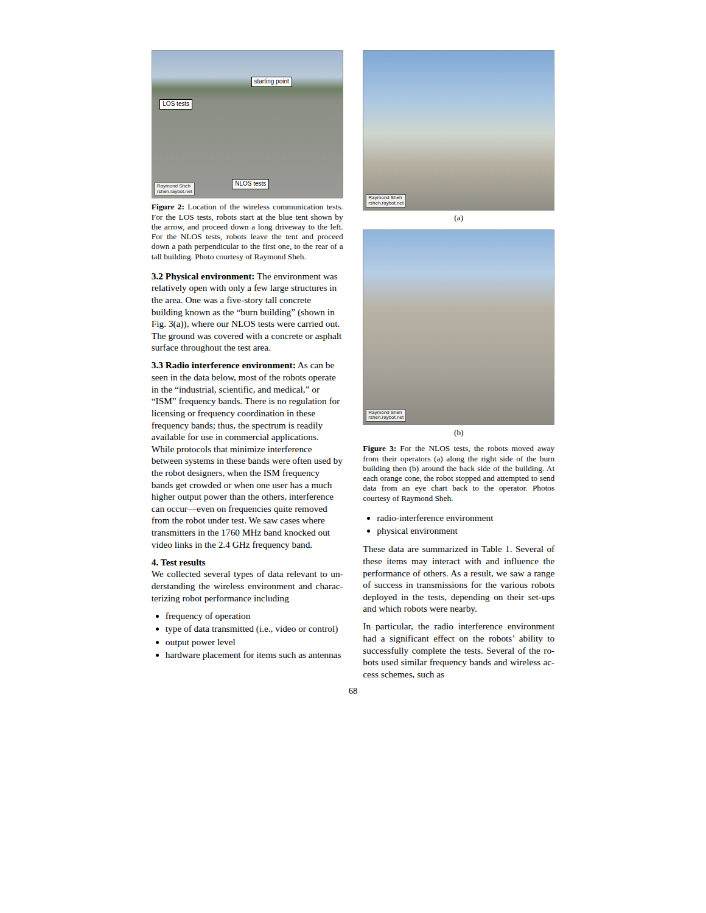starting point
LOS tests
NLOS tests
Raymond Sheh
rsheh.raybot.net
Figure 2: Location of the wireless communication tests. For the LOS tests, robots start at the blue tent shown by the arrow, and proceed down a long driveway to the left. For the NLOS tests, robots leave the tent and proceed down a path perpendicular to the first one, to the rear of a tall building. Photo courtesy of Raymond Sheh.
3.2 Physical environment:
The environment was relatively open with only a few large structures in the area. One was a five-story tall concrete building known as the “burn building” (shown in Fig. 3(a)), where our NLOS tests were carried out. The ground was covered with a concrete or asphalt surface throughout the test area.
3.3 Radio interference environment:
As can be seen in the data below, most of the robots operate in the “industrial, scientific, and medical,” or “ISM” frequency bands. There is no regulation for licensing or frequency coordination in these frequency bands; thus, the spectrum is readily available for use in commercial applications. While protocols that minimize interference between systems in these bands were often used by the robot designers, when the ISM frequency bands get crowded or when one user has a much higher output power than the others, interference can occur—even on frequencies quite removed from the robot under test. We saw cases where transmitters in the 1760 MHz band knocked out video links in the 2.4 GHz frequency band.
4. Test results
We collected several types of data relevant to understanding the wireless environment and characterizing robot performance including
frequency of operation
type of data transmitted (i.e., video or control)
output power level
hardware placement for items such as antennas
Raymond Sheh
rsheh.raybot.net
(a)
Raymond Sheh
rsheh.raybot.net
(b)
Figure 3: For the NLOS tests, the robots moved away from their operators (a) along the right side of the burn building then (b) around the back side of the building. At each orange cone, the robot stopped and attempted to send data from an eye chart back to the operator. Photos courtesy of Raymond Sheh.
radio-interference environment
physical environment
These data are summarized in Table 1. Several of these items may interact with and influence the performance of others. As a result, we saw a range of success in transmissions for the various robots deployed in the tests, depending on their set-ups and which robots were nearby.
In particular, the radio interference environment had a significant effect on the robots’ ability to successfully complete the tests. Several of the robots used similar frequency bands and wireless access schemes, such as
68